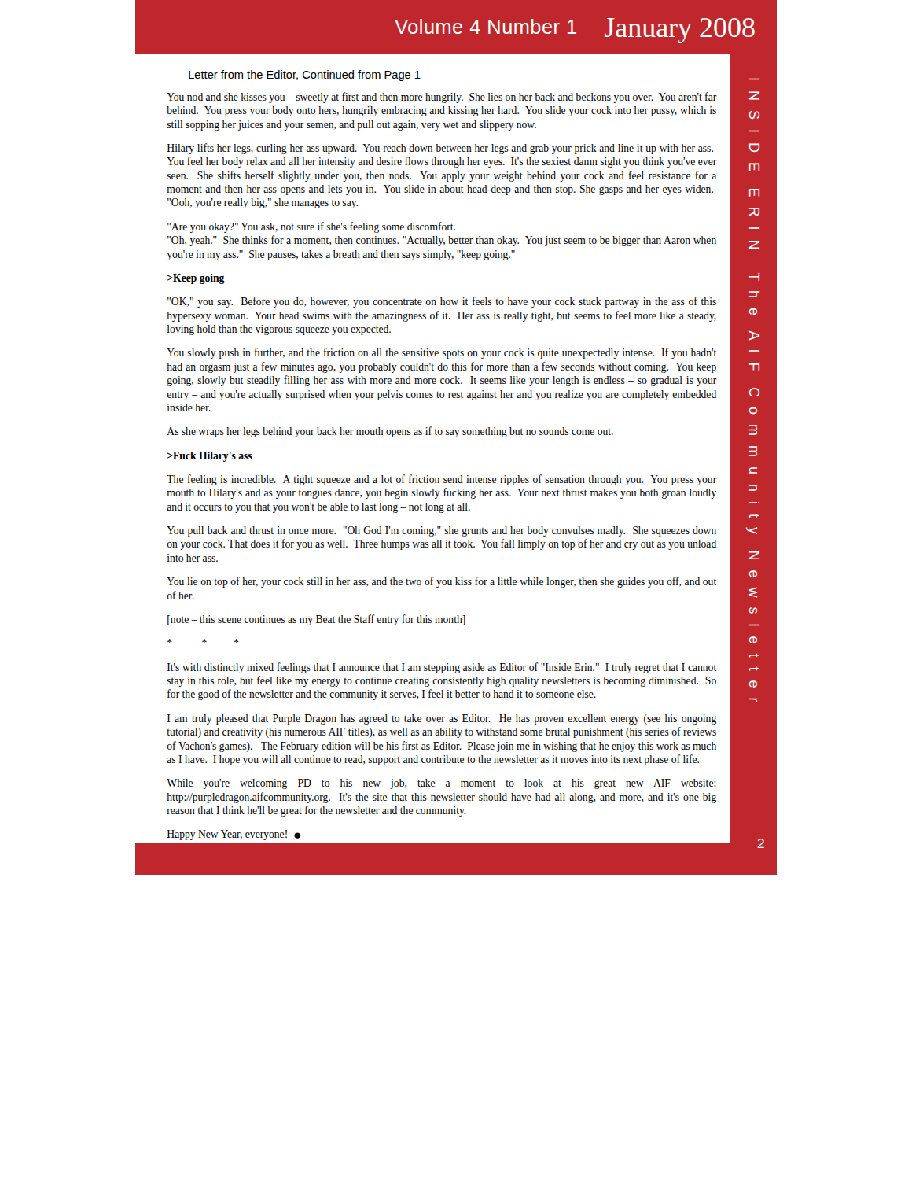Volume 4 Number 1 January 2008
I N S I D E E R I N T h e A I F C o m m u n i t y N e w s l e t t e r
Letter from the Editor, Continued from Page 1
You nod and she kisses you – sweetly at first and then more hungrily. She lies on her back and beckons you over. You aren't far behind. You press your body onto hers, hungrily embracing and kissing her hard. You slide your cock into her pussy, which is still sopping her juices and your semen, and pull out again, very wet and slippery now.
Hilary lifts her legs, curling her ass upward. You reach down between her legs and grab your prick and line it up with her ass. You feel her body relax and all her intensity and desire flows through her eyes. It's the sexiest damn sight you think you've ever seen. She shifts herself slightly under you, then nods. You apply your weight behind your cock and feel resistance for a moment and then her ass opens and lets you in. You slide in about head-deep and then stop. She gasps and her eyes widen. "Ooh, you're really big," she manages to say.
"Are you okay?" You ask, not sure if she's feeling some discomfort.
"Oh, yeah." She thinks for a moment, then continues. "Actually, better than okay. You just seem to be bigger than Aaron when you're in my ass." She pauses, takes a breath and then says simply, "keep going."
>Keep going
"OK," you say. Before you do, however, you concentrate on how it feels to have your cock stuck partway in the ass of this hypersexy woman. Your head swims with the amazingness of it. Her ass is really tight, but seems to feel more like a steady, loving hold than the vigorous squeeze you expected.
You slowly push in further, and the friction on all the sensitive spots on your cock is quite unexpectedly intense. If you hadn't had an orgasm just a few minutes ago, you probably couldn't do this for more than a few seconds without coming. You keep going, slowly but steadily filling her ass with more and more cock. It seems like your length is endless – so gradual is your entry – and you're actually surprised when your pelvis comes to rest against her and you realize you are completely embedded inside her.
As she wraps her legs behind your back her mouth opens as if to say something but no sounds come out.
>Fuck Hilary's ass
The feeling is incredible. A tight squeeze and a lot of friction send intense ripples of sensation through you. You press your mouth to Hilary's and as your tongues dance, you begin slowly fucking her ass. Your next thrust makes you both groan loudly and it occurs to you that you won't be able to last long – not long at all.
You pull back and thrust in once more. "Oh God I'm coming," she grunts and her body convulses madly. She squeezes down on your cock. That does it for you as well. Three humps was all it took. You fall limply on top of her and cry out as you unload into her ass.
You lie on top of her, your cock still in her ass, and the two of you kiss for a little while longer, then she guides you off, and out of her.
[note – this scene continues as my Beat the Staff entry for this month]
* * *
It's with distinctly mixed feelings that I announce that I am stepping aside as Editor of "Inside Erin." I truly regret that I cannot stay in this role, but feel like my energy to continue creating consistently high quality newsletters is becoming diminished. So for the good of the newsletter and the community it serves, I feel it better to hand it to someone else.
I am truly pleased that Purple Dragon has agreed to take over as Editor. He has proven excellent energy (see his ongoing tutorial) and creativity (his numerous AIF titles), as well as an ability to withstand some brutal punishment (his series of reviews of Vachon's games). The February edition will be his first as Editor. Please join me in wishing that he enjoy this work as much as I have. I hope you will all continue to read, support and contribute to the newsletter as it moves into its next phase of life.
While you're welcoming PD to his new job, take a moment to look at his great new AIF website: http://purpledragon.aifcommunity.org. It's the site that this newsletter should have had all along, and more, and it's one big reason that I think he'll be great for the newsletter and the community.
Happy New Year, everyone! ●
2